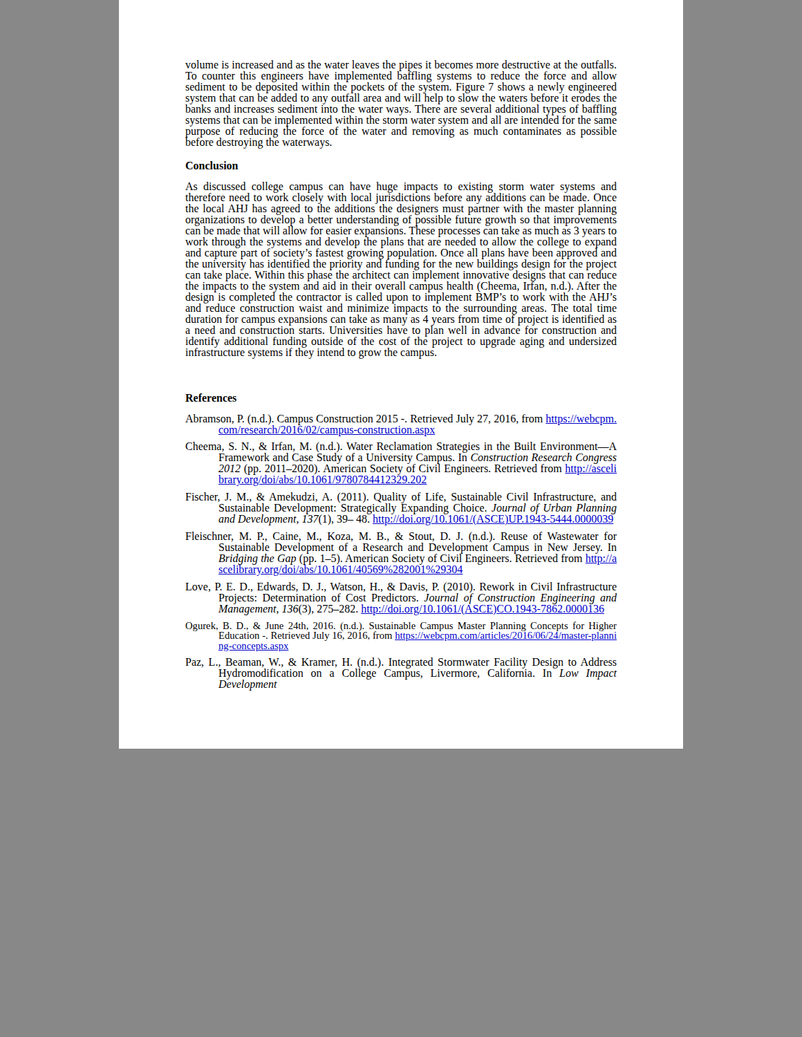volume is increased and as the water leaves the pipes it becomes more destructive at the outfalls. To counter this engineers have implemented baffling systems to reduce the force and allow sediment to be deposited within the pockets of the system. Figure 7 shows a newly engineered system that can be added to any outfall area and will help to slow the waters before it erodes the banks and increases sediment into the water ways. There are several additional types of baffling systems that can be implemented within the storm water system and all are intended for the same purpose of reducing the force of the water and removing as much contaminates as possible before destroying the waterways.
Conclusion
As discussed college campus can have huge impacts to existing storm water systems and therefore need to work closely with local jurisdictions before any additions can be made. Once the local AHJ has agreed to the additions the designers must partner with the master planning organizations to develop a better understanding of possible future growth so that improvements can be made that will allow for easier expansions. These processes can take as much as 3 years to work through the systems and develop the plans that are needed to allow the college to expand and capture part of society’s fastest growing population. Once all plans have been approved and the university has identified the priority and funding for the new buildings design for the project can take place. Within this phase the architect can implement innovative designs that can reduce the impacts to the system and aid in their overall campus health (Cheema, Irfan, n.d.). After the design is completed the contractor is called upon to implement BMP’s to work with the AHJ’s and reduce construction waist and minimize impacts to the surrounding areas. The total time duration for campus expansions can take as many as 4 years from time of project is identified as a need and construction starts. Universities have to plan well in advance for construction and identify additional funding outside of the cost of the project to upgrade aging and undersized infrastructure systems if they intend to grow the campus.
References
Abramson, P. (n.d.). Campus Construction 2015 -. Retrieved July 27, 2016, from https://webcpm.com/research/2016/02/campus-construction.aspx
Cheema, S. N., & Irfan, M. (n.d.). Water Reclamation Strategies in the Built Environment—A Framework and Case Study of a University Campus. In Construction Research Congress 2012 (pp. 2011–2020). American Society of Civil Engineers. Retrieved from http://ascelibrary.org/doi/abs/10.1061/9780784412329.202
Fischer, J. M., & Amekudzi, A. (2011). Quality of Life, Sustainable Civil Infrastructure, and Sustainable Development: Strategically Expanding Choice. Journal of Urban Planning and Development, 137(1), 39– 48. http://doi.org/10.1061/(ASCE)UP.1943-5444.0000039
Fleischner, M. P., Caine, M., Koza, M. B., & Stout, D. J. (n.d.). Reuse of Wastewater for Sustainable Development of a Research and Development Campus in New Jersey. In Bridging the Gap (pp. 1–5). American Society of Civil Engineers. Retrieved from http://ascelibrary.org/doi/abs/10.1061/40569%282001%29304
Love, P. E. D., Edwards, D. J., Watson, H., & Davis, P. (2010). Rework in Civil Infrastructure Projects: Determination of Cost Predictors. Journal of Construction Engineering and Management, 136(3), 275–282. http://doi.org/10.1061/(ASCE)CO.1943-7862.0000136
Ogurek, B. D., & June 24th, 2016. (n.d.). Sustainable Campus Master Planning Concepts for Higher Education -. Retrieved July 16, 2016, from https://webcpm.com/articles/2016/06/24/master-planning-concepts.aspx
Paz, L., Beaman, W., & Kramer, H. (n.d.). Integrated Stormwater Facility Design to Address Hydromodification on a College Campus, Livermore, California. In Low Impact Development